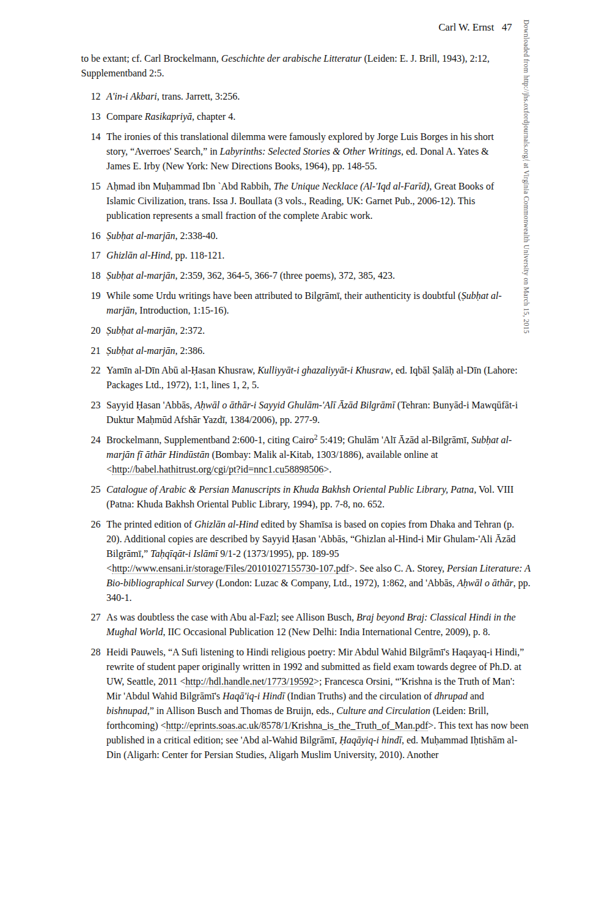Downloaded from http://jhs.oxfordjournals.org/ at Virginia Commonwealth University on March 15, 2015
Carl W. Ernst 47
to be extant; cf. Carl Brockelmann, Geschichte der arabische Litteratur (Leiden: E. J. Brill, 1943), 2:12, Supplementband 2:5.
A'in-i Akbari, trans. Jarrett, 3:256.
Compare Rasikapriyā, chapter 4.
The ironies of this translational dilemma were famously explored by Jorge Luis Borges in his short story, “Averroes' Search,” in Labyrinths: Selected Stories & Other Writings, ed. Donal A. Yates & James E. Irby (New York: New Directions Books, 1964), pp. 148-55.
Aḥmad ibn Muḥammad Ibn `Abd Rabbih, The Unique Necklace (Al-'Iqd al-Farīd), Great Books of Islamic Civilization, trans. Issa J. Boullata (3 vols., Reading, UK: Garnet Pub., 2006-12). This publication represents a small fraction of the complete Arabic work.
Ṣubḥat al-marjān, 2:338-40.
Ghizlān al-Hind, pp. 118-121.
Ṣubḥat al-marjān, 2:359, 362, 364-5, 366-7 (three poems), 372, 385, 423.
While some Urdu writings have been attributed to Bilgrāmī, their authenticity is doubtful (Ṣubḥat al-marjān, Introduction, 1:15-16).
Ṣubḥat al-marjān, 2:372.
Ṣubḥat al-marjān, 2:386.
Yamīn al-Dīn Abū al-Ḥasan Khusraw, Kulliyyāt-i ghazaliyyāt-i Khusraw, ed. Iqbāl Ṣalāḥ al-Dīn (Lahore: Packages Ltd., 1972), 1:1, lines 1, 2, 5.
Sayyid Ḥasan 'Abbās, Aḥwāl o āthār-i Sayyid Ghulām-'Alī Āzād Bilgrāmī (Tehran: Bunyād-i Mawqūfāt-i Duktur Maḥmūd Afshār Yazdī, 1384/2006), pp. 277-9.
Brockelmann, Supplementband 2:600-1, citing Cairo2 5:419; Ghulām 'Alī Āzād al-Bilgrāmī, Subḥat al-marjān fī āthār Hindūstān (Bombay: Malik al-Kitab, 1303/1886), available online at <http://babel.hathitrust.org/cgi/pt?id=nnc1.cu58898506>.
Catalogue of Arabic & Persian Manuscripts in Khuda Bakhsh Oriental Public Library, Patna, Vol. VIII (Patna: Khuda Bakhsh Oriental Public Library, 1994), pp. 7-8, no. 652.
The printed edition of Ghizlān al-Hind edited by Shamīsa is based on copies from Dhaka and Tehran (p. 20). Additional copies are described by Sayyid Ḥasan 'Abbās, “Ghizlan al-Hind-i Mir Ghulam-'Ali Āzād Bilgrāmī,” Taḥqīqāt-i Islāmī 9/1-2 (1373/1995), pp. 189-95 <http://www.ensani.ir/storage/Files/20101027155730-107.pdf>. See also C. A. Storey, Persian Literature: A Bio-bibliographical Survey (London: Luzac & Company, Ltd., 1972), 1:862, and 'Abbās, Aḥwāl o āthār, pp. 340-1.
As was doubtless the case with Abu al-Fazl; see Allison Busch, Braj beyond Braj: Classical Hindi in the Mughal World, IIC Occasional Publication 12 (New Delhi: India International Centre, 2009), p. 8.
Heidi Pauwels, “A Sufi listening to Hindi religious poetry: Mir Abdul Wahid Bilgrāmī's Haqayaq-i Hindi,” rewrite of student paper originally written in 1992 and submitted as field exam towards degree of Ph.D. at UW, Seattle, 2011 <http://hdl.handle.net/1773/19592>; Francesca Orsini, “'Krishna is the Truth of Man': Mir 'Abdul Wahid Bilgrāmī's Haqā'iq-i Hindī (Indian Truths) and the circulation of dhrupad and bishnupad,” in Allison Busch and Thomas de Bruijn, eds., Culture and Circulation (Leiden: Brill, forthcoming) <http://eprints.soas.ac.uk/8578/1/Krishna_is_the_Truth_of_Man.pdf>. This text has now been published in a critical edition; see 'Abd al-Wahid Bilgrāmī, Ḥaqāyiq-i hindī, ed. Muḥammad Iḥtishām al-Din (Aligarh: Center for Persian Studies, Aligarh Muslim University, 2010). Another